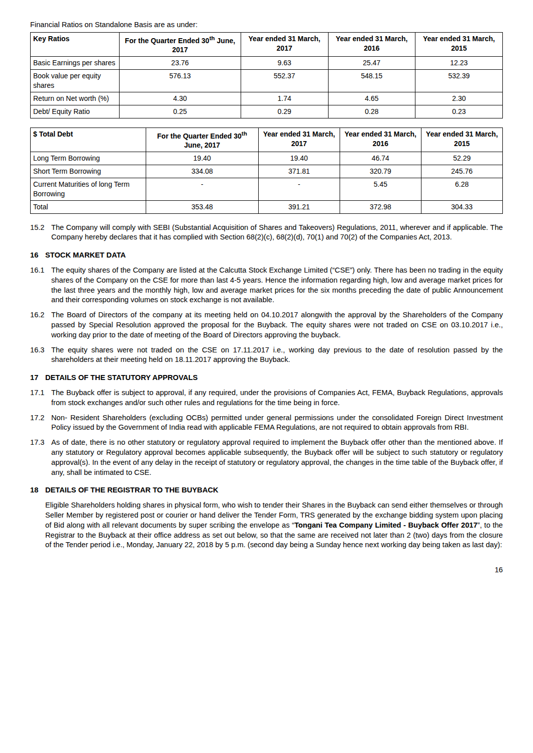Financial Ratios on Standalone Basis are as under:
| Key Ratios | For the Quarter Ended 30 th June, 2017 | Year ended 31 March, 2017 | Year ended 31 March, 2016 | Year ended 31 March, 2015 |
| --- | --- | --- | --- | --- |
| Basic Earnings per shares | 23.76 | 9.63 | 25.47 | 12.23 |
| Book value per equity shares | 576.13 | 552.37 | 548.15 | 532.39 |
| Return on Net worth (%) | 4.30 | 1.74 | 4.65 | 2.30 |
| Debt/ Equity Ratio | 0.25 | 0.29 | 0.28 | 0.23 |
| $ Total Debt | For the Quarter Ended 30 th June, 2017 | Year ended 31 March, 2017 | Year ended 31 March, 2016 | Year ended 31 March, 2015 |
| --- | --- | --- | --- | --- |
| Long Term Borrowing | 19.40 | 19.40 | 46.74 | 52.29 |
| Short Term Borrowing | 334.08 | 371.81 | 320.79 | 245.76 |
| Current Maturities of long Term Borrowing | - | - | 5.45 | 6.28 |
| Total | 353.48 | 391.21 | 372.98 | 304.33 |
15.2
The Company will comply with SEBI (Substantial Acquisition of Shares and Takeovers) Regulations, 2011, wherever and if applicable. The Company hereby declares that it has complied with Section 68(2)(c), 68(2)(d), 70(1) and 70(2) of the Companies Act, 2013.
16 STOCK MARKET DATA
16.1
The equity shares of the Company are listed at the Calcutta Stock Exchange Limited (“CSE”) only. There has been no trading in the equity shares of the Company on the CSE for more than last 4-5 years. Hence the information regarding high, low and average market prices for the last three years and the monthly high, low and average market prices for the six months preceding the date of public Announcement and their corresponding volumes on stock exchange is not available.
16.2
The Board of Directors of the company at its meeting held on 04.10.2017 alongwith the approval by the Shareholders of the Company passed by Special Resolution approved the proposal for the Buyback. The equity shares were not traded on CSE on 03.10.2017 i.e., working day prior to the date of meeting of the Board of Directors approving the buyback.
16.3
The equity shares were not traded on the CSE on 17.11.2017 i.e., working day previous to the date of resolution passed by the shareholders at their meeting held on 18.11.2017 approving the Buyback.
17 DETAILS OF THE STATUTORY APPROVALS
17.1
The Buyback offer is subject to approval, if any required, under the provisions of Companies Act, FEMA, Buyback Regulations, approvals from stock exchanges and/or such other rules and regulations for the time being in force.
17.2
Non- Resident Shareholders (excluding OCBs) permitted under general permissions under the consolidated Foreign Direct Investment Policy issued by the Government of India read with applicable FEMA Regulations, are not required to obtain approvals from RBI.
17.3
As of date, there is no other statutory or regulatory approval required to implement the Buyback offer other than the mentioned above. If any statutory or Regulatory approval becomes applicable subsequently, the Buyback offer will be subject to such statutory or regulatory approval(s). In the event of any delay in the receipt of statutory or regulatory approval, the changes in the time table of the Buyback offer, if any, shall be intimated to CSE.
18 DETAILS OF THE REGISTRAR TO THE BUYBACK
Eligible Shareholders holding shares in physical form, who wish to tender their Shares in the Buyback can send either themselves or through Seller Member by registered post or courier or hand deliver the Tender Form, TRS generated by the exchange bidding system upon placing of Bid along with all relevant documents by super scribing the envelope as “Tongani Tea Company Limited - Buyback Offer 2017”, to the Registrar to the Buyback at their office address as set out below, so that the same are received not later than 2 (two) days from the closure of the Tender period i.e., Monday, January 22, 2018 by 5 p.m. (second day being a Sunday hence next working day being taken as last day):
16